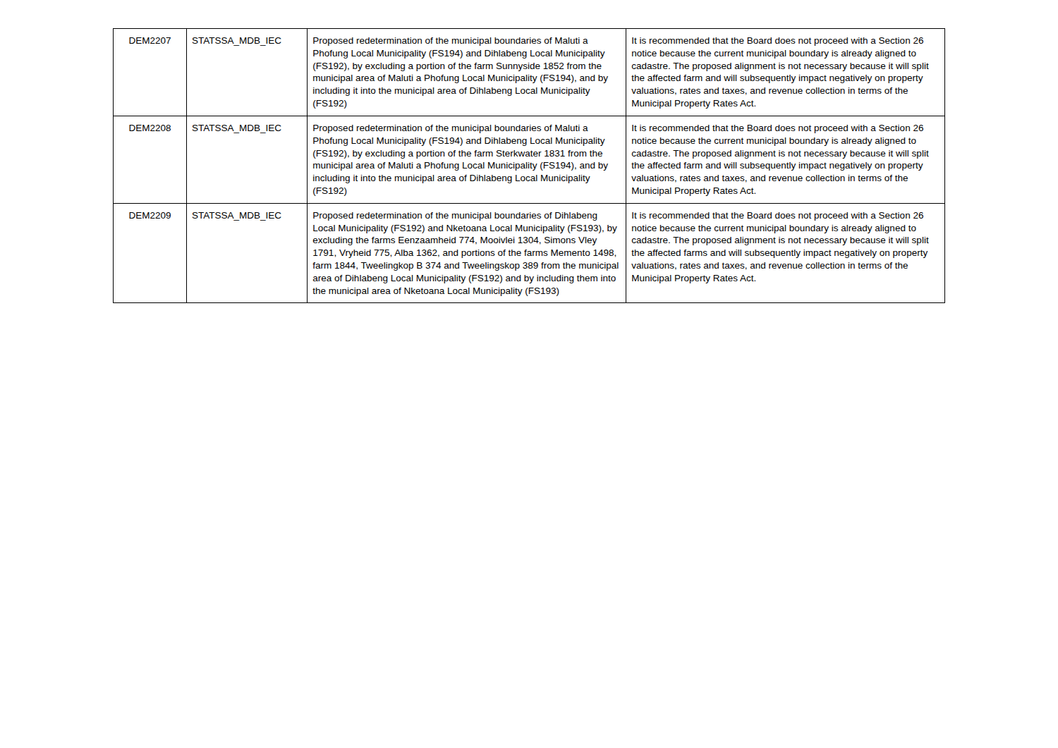| DEM2207 | STATSSA_MDB_IEC | Proposed redetermination of the municipal boundaries of Maluti a Phofung Local Municipality (FS194) and Dihlabeng Local Municipality (FS192), by excluding a portion of the farm Sunnyside 1852 from the municipal area of Maluti a Phofung Local Municipality (FS194), and by including it into the municipal area of Dihlabeng Local Municipality (FS192) | It is recommended that the Board does not proceed with a Section 26 notice because the current municipal boundary is already aligned to cadastre. The proposed alignment is not necessary because it will split the affected farm and will subsequently impact negatively on property valuations, rates and taxes, and revenue collection in terms of the Municipal Property Rates Act. |
| DEM2208 | STATSSA_MDB_IEC | Proposed redetermination of the municipal boundaries of Maluti a Phofung Local Municipality (FS194) and Dihlabeng Local Municipality (FS192), by excluding a portion of the farm Sterkwater 1831 from the municipal area of Maluti a Phofung Local Municipality (FS194), and by including it into the municipal area of Dihlabeng Local Municipality (FS192) | It is recommended that the Board does not proceed with a Section 26 notice because the current municipal boundary is already aligned to cadastre. The proposed alignment is not necessary because it will split the affected farm and will subsequently impact negatively on property valuations, rates and taxes, and revenue collection in terms of the Municipal Property Rates Act. |
| DEM2209 | STATSSA_MDB_IEC | Proposed redetermination of the municipal boundaries of Dihlabeng Local Municipality (FS192) and Nketoana Local Municipality (FS193), by excluding the farms Eenzaamheid 774, Mooivlei 1304, Simons Vley 1791, Vryheid 775, Alba 1362, and portions of the farms Memento 1498, farm 1844, Tweelingkop B 374 and Tweelingskop 389 from the municipal area of Dihlabeng Local Municipality (FS192) and by including them into the municipal area of Nketoana Local Municipality (FS193) | It is recommended that the Board does not proceed with a Section 26 notice because the current municipal boundary is already aligned to cadastre. The proposed alignment is not necessary because it will split the affected farms and will subsequently impact negatively on property valuations, rates and taxes, and revenue collection in terms of the Municipal Property Rates Act. |